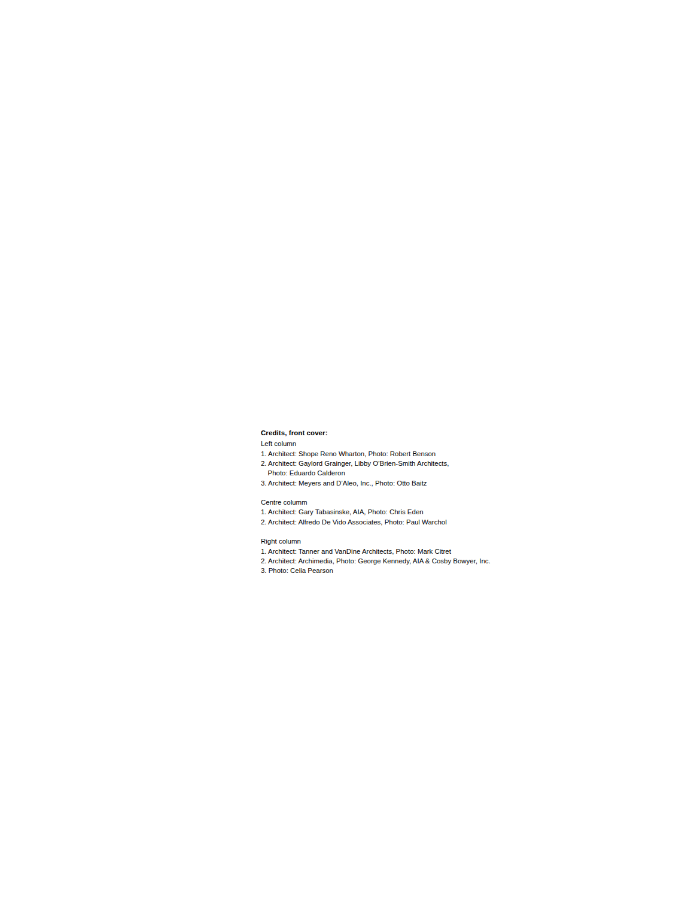Credits, front cover:
Left column
1. Architect: Shope Reno Wharton, Photo: Robert Benson
2. Architect: Gaylord Grainger, Libby O’Brien-Smith Architects,
Photo: Eduardo Calderon
3. Architect: Meyers and D’Aleo, Inc., Photo: Otto Baitz
Centre columm
1. Architect: Gary Tabasinske, AIA, Photo: Chris Eden
2. Architect: Alfredo De Vido Associates, Photo: Paul Warchol
Right column
1. Architect: Tanner and VanDine Architects, Photo: Mark Citret
2. Architect: Archimedia, Photo: George Kennedy, AIA & Cosby Bowyer, Inc.
3. Photo: Celia Pearson